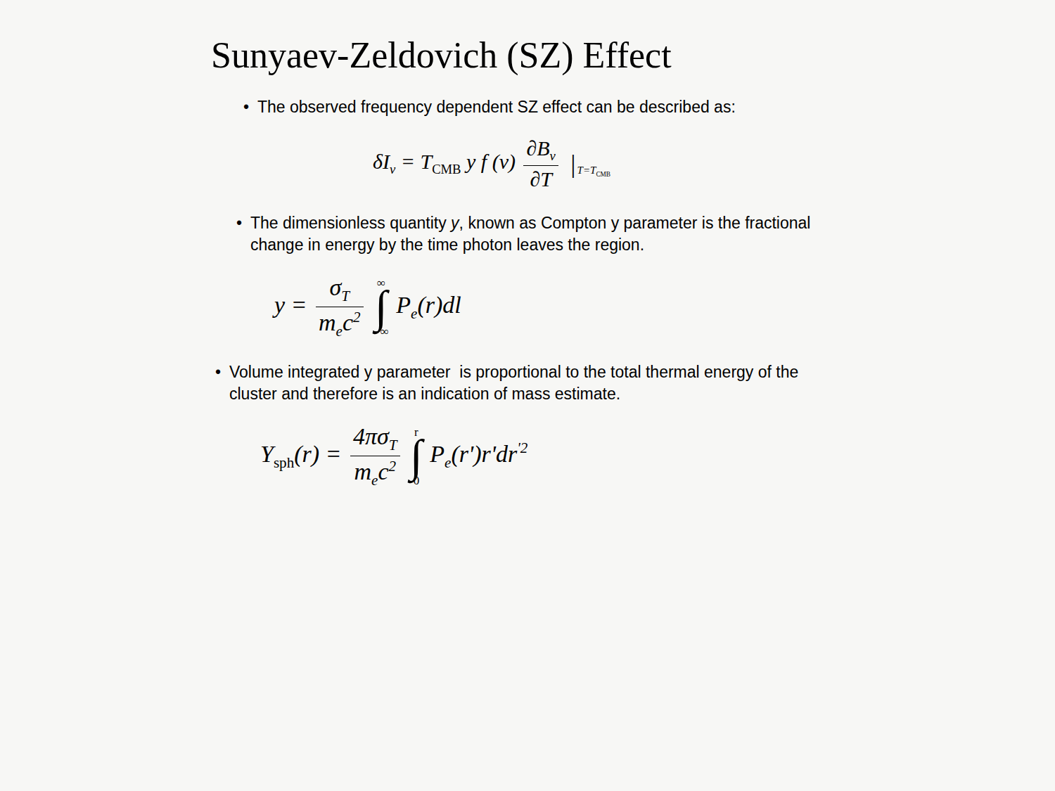Sunyaev-Zeldovich (SZ) Effect
The observed frequency dependent SZ effect can be described as:
δIν = TCMB y f (ν) ∂Bν ∂T |T=TCMB
The dimensionless quantity y, known as Compton y parameter is the fractional change in energy by the time photon leaves the region.
y = σT mec2 ∞ ∫ −∞ Pe(r)dl
Volume integrated y parameter is proportional to the total thermal energy of the cluster and therefore is an indication of mass estimate.
Ysph(r) = 4πσT mec2 r ∫ 0 Pe(r')r'dr'2